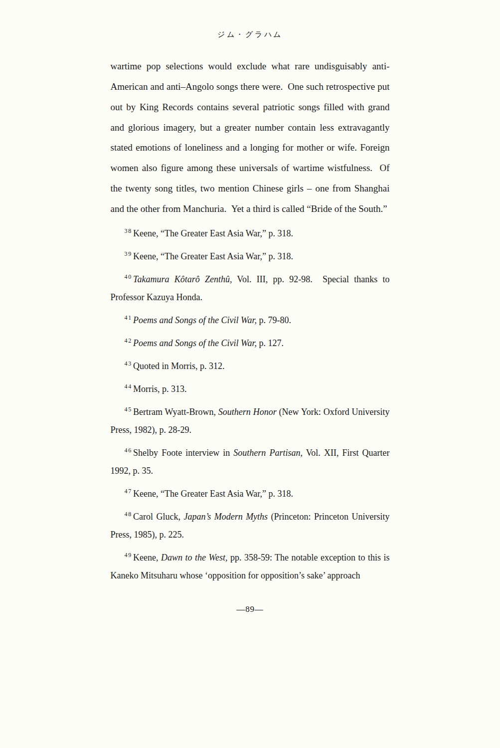ジム・グラハム
wartime pop selections would exclude what rare undisguisably anti-American and anti–Angolo songs there were. One such retrospective put out by King Records contains several patriotic songs filled with grand and glorious imagery, but a greater number contain less extravagantly stated emotions of loneliness and a longing for mother or wife. Foreign women also figure among these universals of wartime wistfulness. Of the twenty song titles, two mention Chinese girls – one from Shanghai and the other from Manchuria. Yet a third is called “Bride of the South.”
38 Keene, “The Greater East Asia War,” p. 318.
39 Keene, “The Greater East Asia War,” p. 318.
40 Takamura Kôtarô Zenthû, Vol. III, pp. 92-98. Special thanks to Professor Kazuya Honda.
41 Poems and Songs of the Civil War, p. 79-80.
42 Poems and Songs of the Civil War, p. 127.
43 Quoted in Morris, p. 312.
44 Morris, p. 313.
45 Bertram Wyatt-Brown, Southern Honor (New York: Oxford University Press, 1982), p. 28-29.
46 Shelby Foote interview in Southern Partisan, Vol. XII, First Quarter 1992, p. 35.
47 Keene, “The Greater East Asia War,” p. 318.
48 Carol Gluck, Japan’s Modern Myths (Princeton: Princeton University Press, 1985), p. 225.
49 Keene, Dawn to the West, pp. 358-59: The notable exception to this is Kaneko Mitsuharu whose ‘opposition for opposition’s sake’ approach
—89—